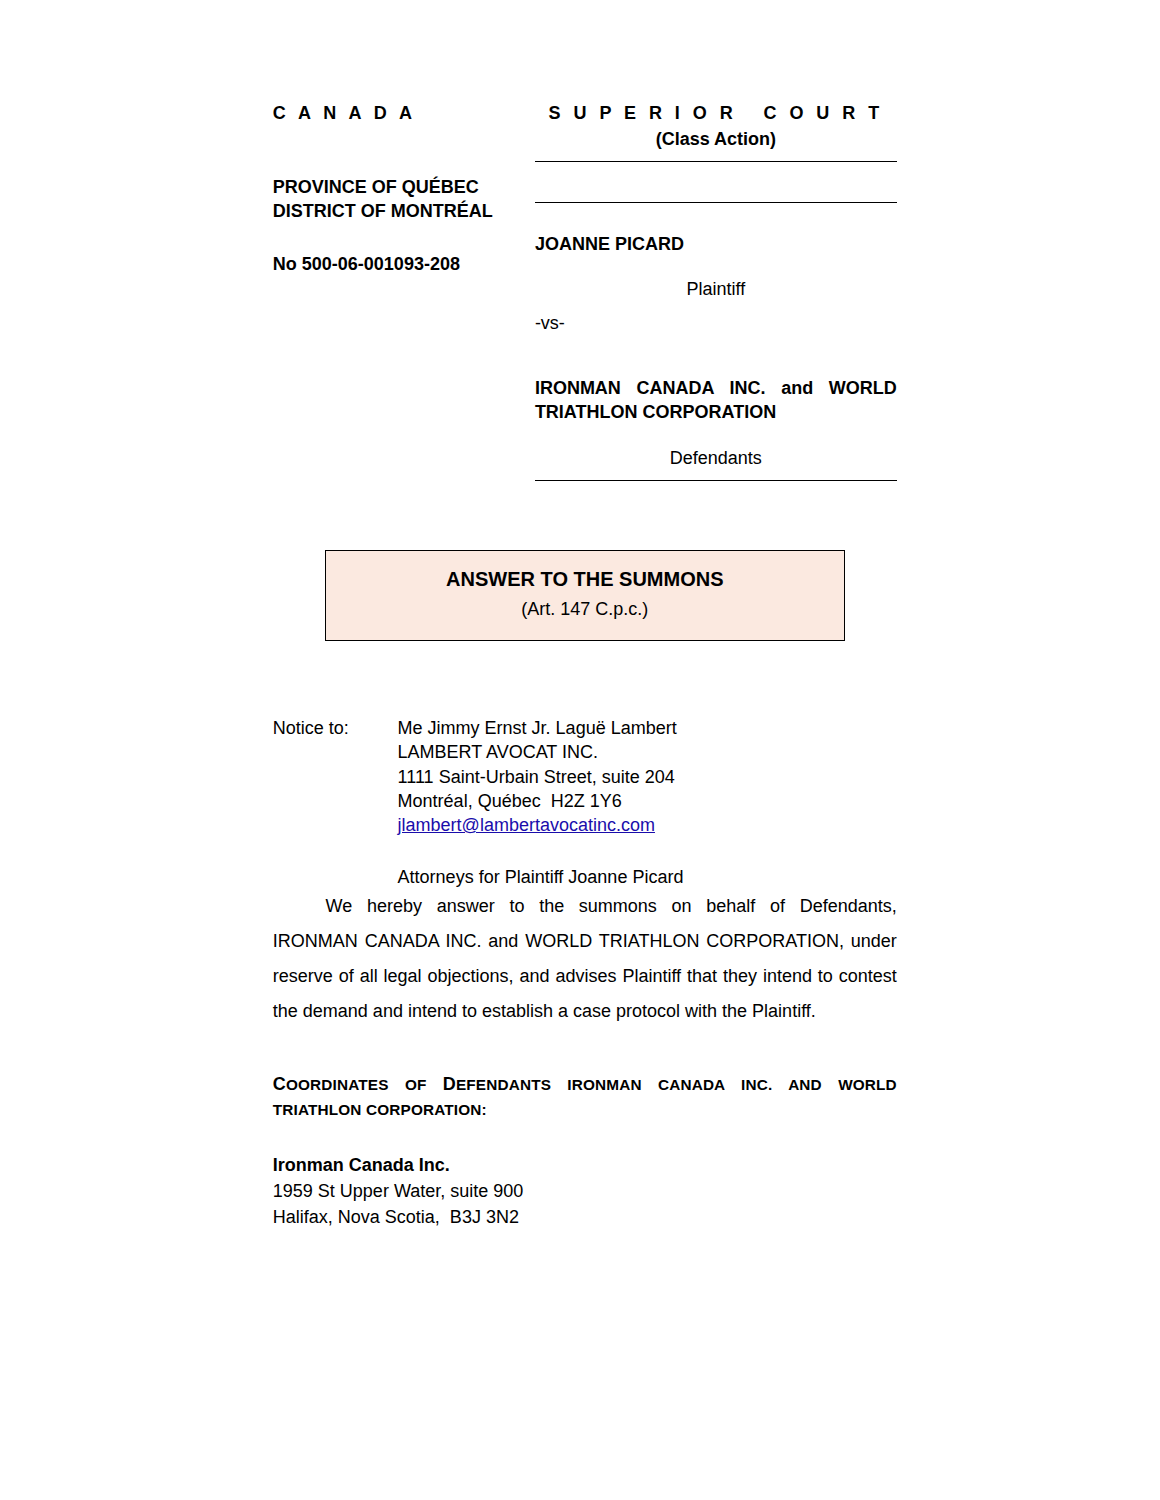| C A N A D A PROVINCE OF QUÉBEC DISTRICT OF MONTRÉAL No 500-06-001093-208 | S U P E R I O R C O U R T (Class Action) JOANNE PICARD Plaintiff -vs- IRONMAN CANADA INC. and WORLD TRIATHLON CORPORATION Defendants |
ANSWER TO THE SUMMONS
(Art. 147 C.p.c.)
| Notice to: | Me Jimmy Ernst Jr. Laguë Lambert LAMBERT AVOCAT INC. 1111 Saint-Urbain Street, suite 204 Montréal, Québec H2Z 1Y6 jlambert@lambertavocatinc.com Attorneys for Plaintiff Joanne Picard |
We hereby answer to the summons on behalf of Defendants, IRONMAN CANADA INC. and WORLD TRIATHLON CORPORATION, under reserve of all legal objections, and advises Plaintiff that they intend to contest the demand and intend to establish a case protocol with the Plaintiff.
COORDINATES OF DEFENDANTS IRONMAN CANADA INC. AND WORLD TRIATHLON CORPORATION:
Ironman Canada Inc.
1959 St Upper Water, suite 900
Halifax, Nova Scotia, B3J 3N2